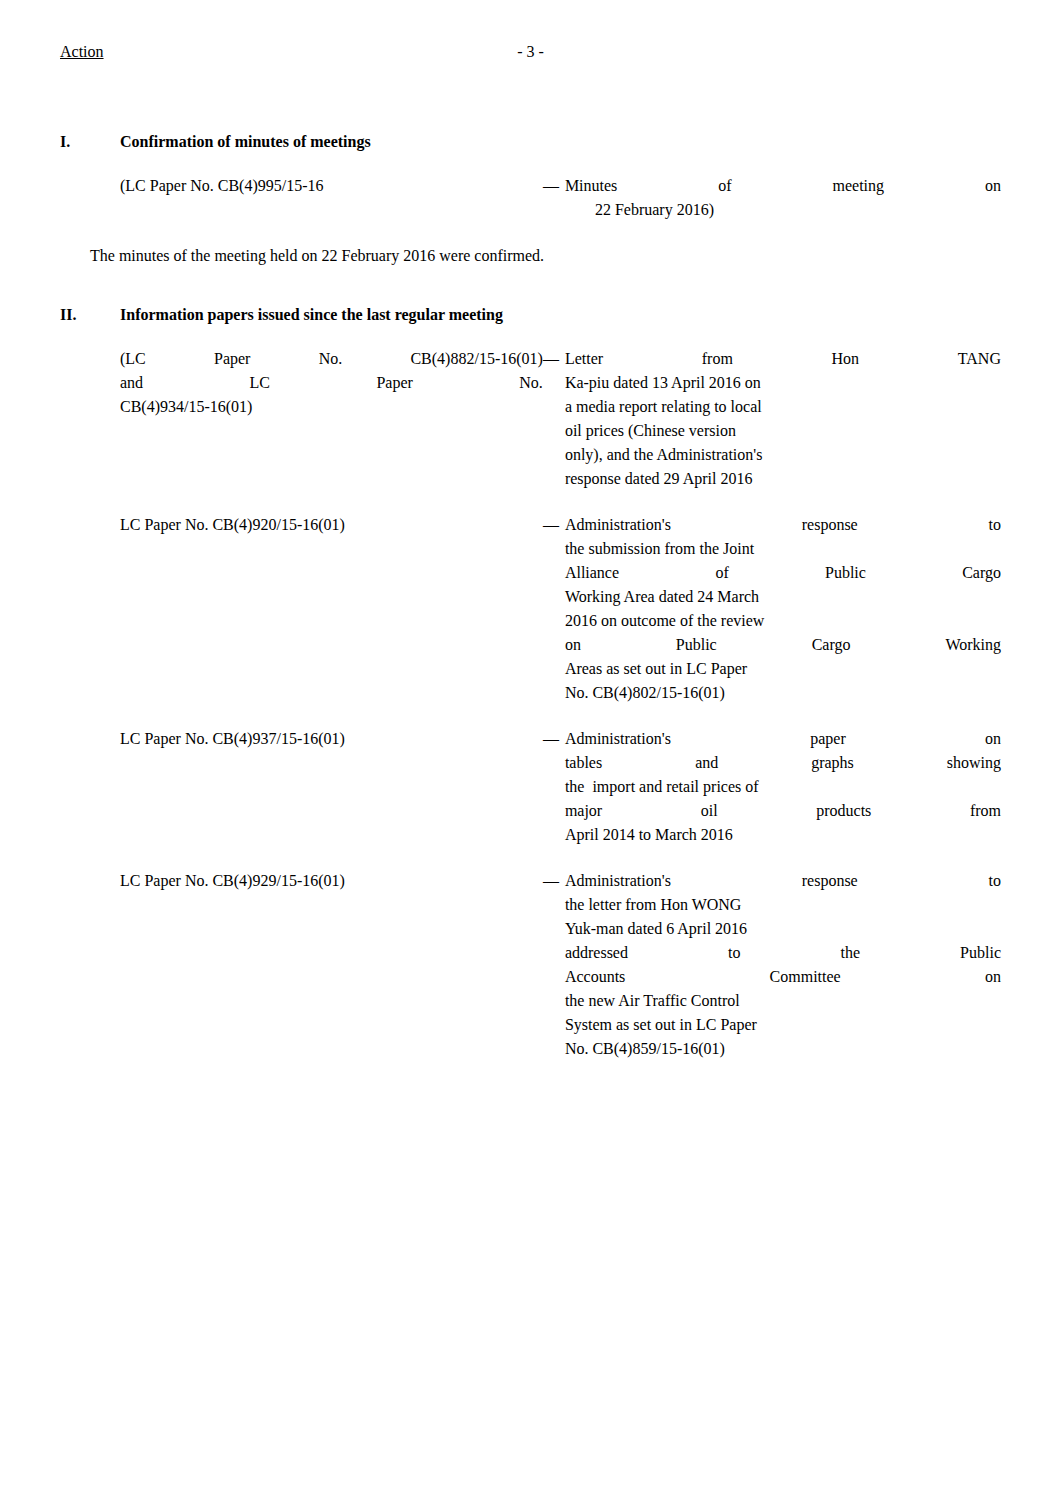Action
- 3 -
I. Confirmation of minutes of meetings
| (LC Paper No. CB(4)995/15-16 | — | Minutes of meeting on 22 February 2016) |
The minutes of the meeting held on 22 February 2016 were confirmed.
II. Information papers issued since the last regular meeting
| (LC Paper No. CB(4)882/15-16(01) and LC Paper No. CB(4)934/15-16(01) | — | Letter from Hon TANG Ka-piu dated 13 April 2016 on a media report relating to local oil prices (Chinese version only), and the Administration's response dated 29 April 2016 |
| LC Paper No. CB(4)920/15-16(01) | — | Administration's response to the submission from the Joint Alliance of Public Cargo Working Area dated 24 March 2016 on outcome of the review on Public Cargo Working Areas as set out in LC Paper No. CB(4)802/15-16(01) |
| LC Paper No. CB(4)937/15-16(01) | — | Administration's paper on tables and graphs showing the import and retail prices of major oil products from April 2014 to March 2016 |
| LC Paper No. CB(4)929/15-16(01) | — | Administration's response to the letter from Hon WONG Yuk-man dated 6 April 2016 addressed to the Public Accounts Committee on the new Air Traffic Control System as set out in LC Paper No. CB(4)859/15-16(01) |